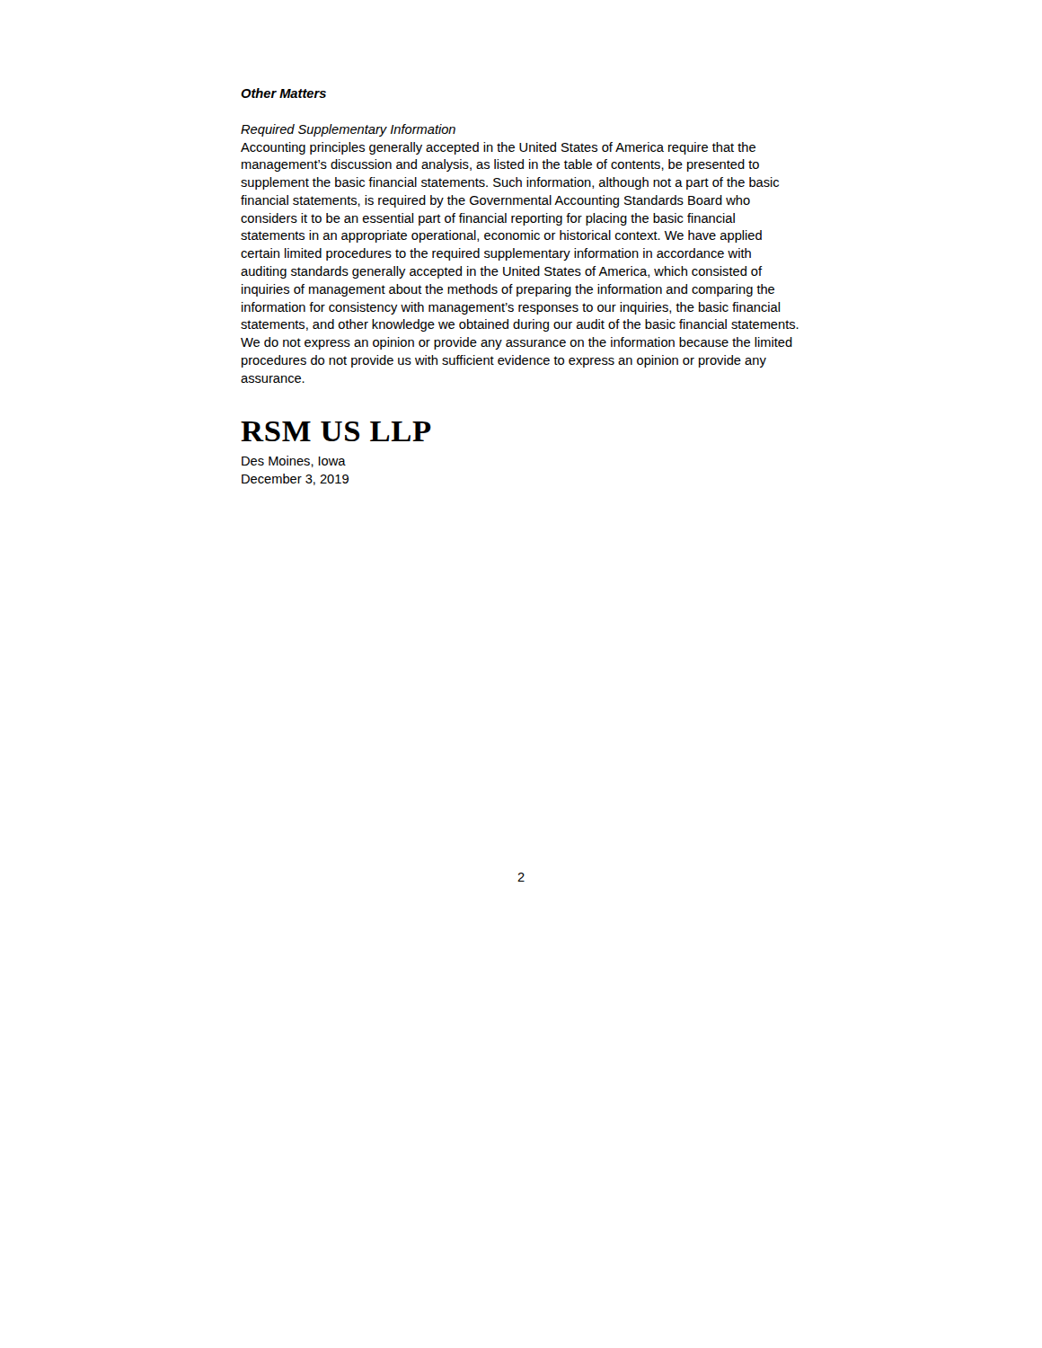Other Matters
Required Supplementary Information
Accounting principles generally accepted in the United States of America require that the management’s discussion and analysis, as listed in the table of contents, be presented to supplement the basic financial statements. Such information, although not a part of the basic financial statements, is required by the Governmental Accounting Standards Board who considers it to be an essential part of financial reporting for placing the basic financial statements in an appropriate operational, economic or historical context. We have applied certain limited procedures to the required supplementary information in accordance with auditing standards generally accepted in the United States of America, which consisted of inquiries of management about the methods of preparing the information and comparing the information for consistency with management’s responses to our inquiries, the basic financial statements, and other knowledge we obtained during our audit of the basic financial statements. We do not express an opinion or provide any assurance on the information because the limited procedures do not provide us with sufficient evidence to express an opinion or provide any assurance.
RSM US LLP
Des Moines, Iowa
December 3, 2019
2